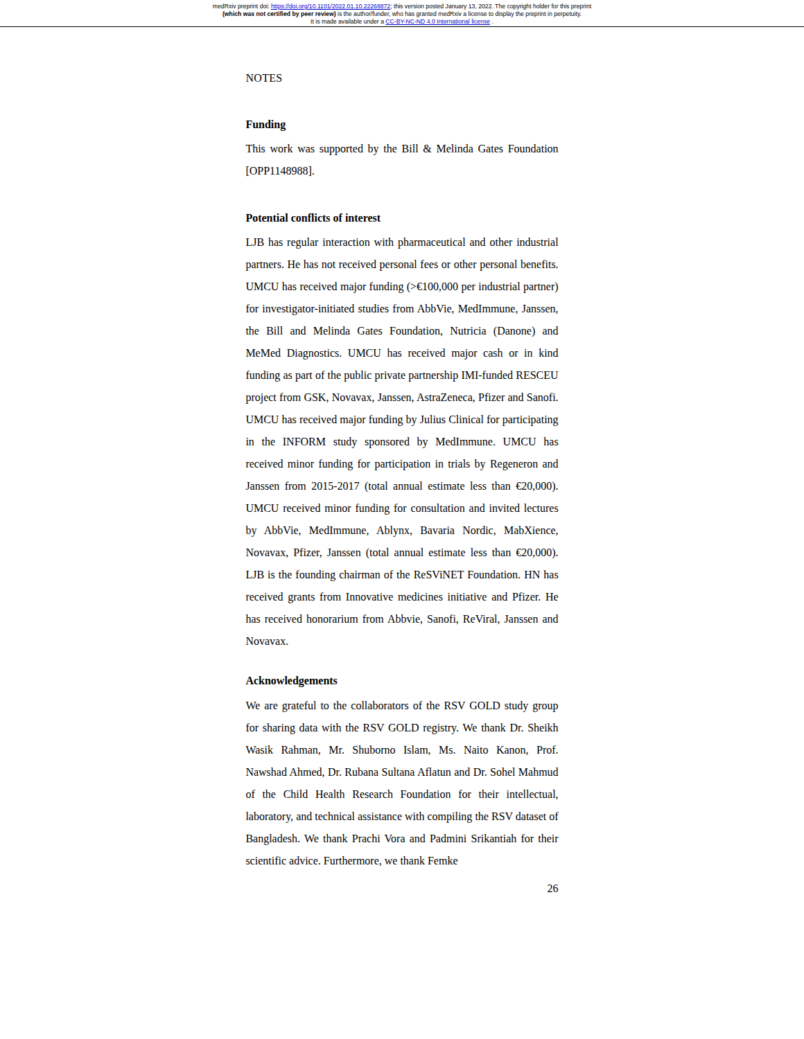medRxiv preprint doi: https://doi.org/10.1101/2022.01.10.22268872; this version posted January 13, 2022. The copyright holder for this preprint
(which was not certified by peer review) is the author/funder, who has granted medRxiv a license to display the preprint in perpetuity.
It is made available under a CC-BY-NC-ND 4.0 International license .
NOTES
Funding
This work was supported by the Bill & Melinda Gates Foundation [OPP1148988].
Potential conflicts of interest
LJB has regular interaction with pharmaceutical and other industrial partners. He has not received personal fees or other personal benefits. UMCU has received major funding (>€100,000 per industrial partner) for investigator-initiated studies from AbbVie, MedImmune, Janssen, the Bill and Melinda Gates Foundation, Nutricia (Danone) and MeMed Diagnostics. UMCU has received major cash or in kind funding as part of the public private partnership IMI-funded RESCEU project from GSK, Novavax, Janssen, AstraZeneca, Pfizer and Sanofi. UMCU has received major funding by Julius Clinical for participating in the INFORM study sponsored by MedImmune. UMCU has received minor funding for participation in trials by Regeneron and Janssen from 2015-2017 (total annual estimate less than €20,000). UMCU received minor funding for consultation and invited lectures by AbbVie, MedImmune, Ablynx, Bavaria Nordic, MabXience, Novavax, Pfizer, Janssen (total annual estimate less than €20,000). LJB is the founding chairman of the ReSViNET Foundation. HN has received grants from Innovative medicines initiative and Pfizer. He has received honorarium from Abbvie, Sanofi, ReViral, Janssen and Novavax.
Acknowledgements
We are grateful to the collaborators of the RSV GOLD study group for sharing data with the RSV GOLD registry. We thank Dr. Sheikh Wasik Rahman, Mr. Shuborno Islam, Ms. Naito Kanon, Prof. Nawshad Ahmed, Dr. Rubana Sultana Aflatun and Dr. Sohel Mahmud of the Child Health Research Foundation for their intellectual, laboratory, and technical assistance with compiling the RSV dataset of Bangladesh. We thank Prachi Vora and Padmini Srikantiah for their scientific advice. Furthermore, we thank Femke
26